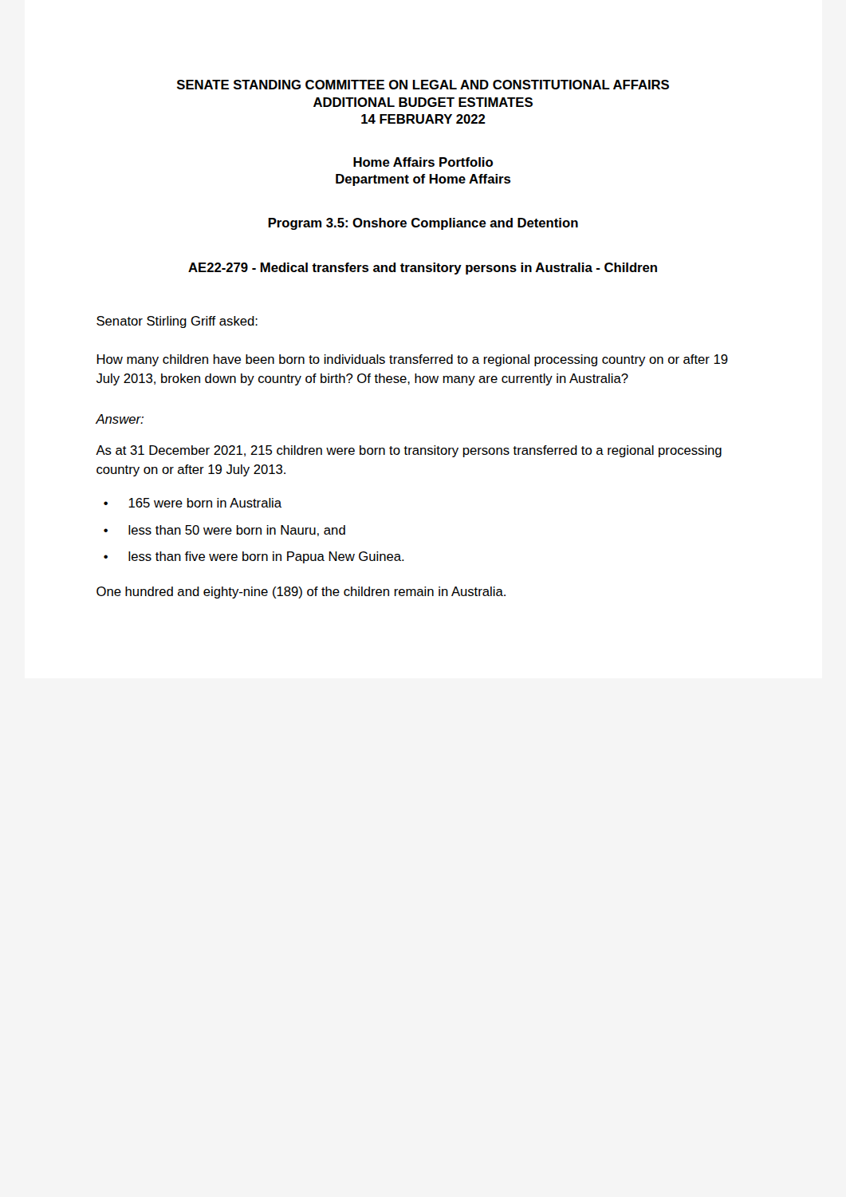SENATE STANDING COMMITTEE ON LEGAL AND CONSTITUTIONAL AFFAIRS
ADDITIONAL BUDGET ESTIMATES
14 FEBRUARY 2022
Home Affairs Portfolio
Department of Home Affairs
Program 3.5: Onshore Compliance and Detention
AE22-279 - Medical transfers and transitory persons in Australia - Children
Senator Stirling Griff asked:
How many children have been born to individuals transferred to a regional processing country on or after 19 July 2013, broken down by country of birth? Of these, how many are currently in Australia?
Answer:
As at 31 December 2021, 215 children were born to transitory persons transferred to a regional processing country on or after 19 July 2013.
165 were born in Australia
less than 50 were born in Nauru, and
less than five were born in Papua New Guinea.
One hundred and eighty-nine (189) of the children remain in Australia.